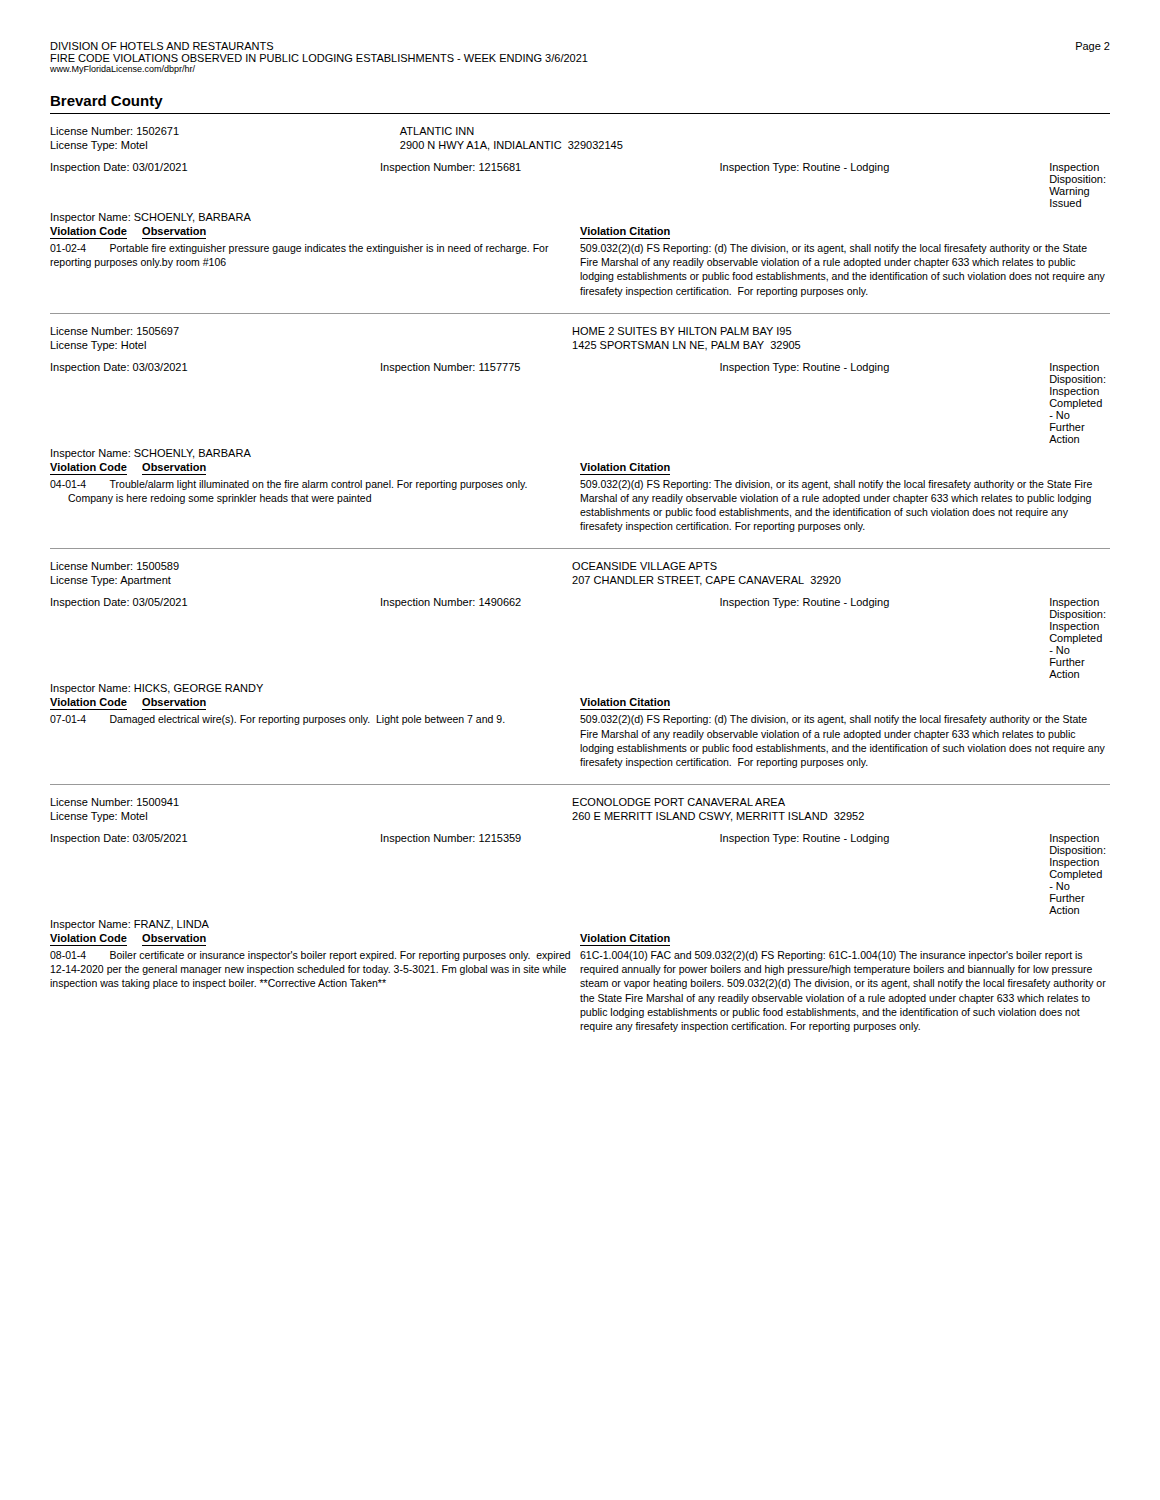Page 2
DIVISION OF HOTELS AND RESTAURANTS
FIRE CODE VIOLATIONS OBSERVED IN PUBLIC LODGING ESTABLISHMENTS - WEEK ENDING 3/6/2021
www.MyFloridaLicense.com/dbpr/hr/
Brevard County
| License Number: 1502671 | ATLANTIC INN | |
| License Type: Motel | 2900 N HWY A1A, INDIALANTIC 329032145 |
| Inspection Date: 03/01/2021 | Inspection Number: 1215681 | Inspection Type: Routine - Lodging | Inspection Disposition: Warning Issued |
| Inspector Name: SCHOENLY, BARBARA | |
| Violation Code Observation | Violation Citation |
| 01-02-4 Portable fire extinguisher pressure gauge indicates the extinguisher is in need of recharge. For reporting purposes only.by room #106 | 509.032(2)(d) FS Reporting: (d) The division, or its agent, shall notify the local firesafety authority or the State Fire Marshal of any readily observable violation of a rule adopted under chapter 633 which relates to public lodging establishments or public food establishments, and the identification of such violation does not require any firesafety inspection certification. For reporting purposes only. |
| License Number: 1505697 | HOME 2 SUITES BY HILTON PALM BAY I95 |
| License Type: Hotel | 1425 SPORTSMAN LN NE, PALM BAY 32905 |
| Inspection Date: 03/03/2021 | Inspection Number: 1157775 | Inspection Type: Routine - Lodging | Inspection Disposition: Inspection Completed - No Further Action |
| Inspector Name: SCHOENLY, BARBARA | |
| Violation Code Observation | Violation Citation |
| 04-01-4 Trouble/alarm light illuminated on the fire alarm control panel. For reporting purposes only. Company is here redoing some sprinkler heads that were painted | 509.032(2)(d) FS Reporting: The division, or its agent, shall notify the local firesafety authority or the State Fire Marshal of any readily observable violation of a rule adopted under chapter 633 which relates to public lodging establishments or public food establishments, and the identification of such violation does not require any firesafety inspection certification. For reporting purposes only. |
| License Number: 1500589 | OCEANSIDE VILLAGE APTS |
| License Type: Apartment | 207 CHANDLER STREET, CAPE CANAVERAL 32920 |
| Inspection Date: 03/05/2021 | Inspection Number: 1490662 | Inspection Type: Routine - Lodging | Inspection Disposition: Inspection Completed - No Further Action |
| Inspector Name: HICKS, GEORGE RANDY | |
| Violation Code Observation | Violation Citation |
| 07-01-4 Damaged electrical wire(s). For reporting purposes only. Light pole between 7 and 9. | 509.032(2)(d) FS Reporting: (d) The division, or its agent, shall notify the local firesafety authority or the State Fire Marshal of any readily observable violation of a rule adopted under chapter 633 which relates to public lodging establishments or public food establishments, and the identification of such violation does not require any firesafety inspection certification. For reporting purposes only. |
| License Number: 1500941 | ECONOLODGE PORT CANAVERAL AREA |
| License Type: Motel | 260 E MERRITT ISLAND CSWY, MERRITT ISLAND 32952 |
| Inspection Date: 03/05/2021 | Inspection Number: 1215359 | Inspection Type: Routine - Lodging | Inspection Disposition: Inspection Completed - No Further Action |
| Inspector Name: FRANZ, LINDA | |
| Violation Code Observation | Violation Citation |
| 08-01-4 Boiler certificate or insurance inspector's boiler report expired. For reporting purposes only. expired 12-14-2020 per the general manager new inspection scheduled for today. 3-5-3021. Fm global was in site while inspection was taking place to inspect boiler. **Corrective Action Taken** | 61C-1.004(10) FAC and 509.032(2)(d) FS Reporting: 61C-1.004(10) The insurance inpector's boiler report is required annually for power boilers and high pressure/high temperature boilers and biannually for low pressure steam or vapor heating boilers. 509.032(2)(d) The division, or its agent, shall notify the local firesafety authority or the State Fire Marshal of any readily observable violation of a rule adopted under chapter 633 which relates to public lodging establishments or public food establishments, and the identification of such violation does not require any firesafety inspection certification. For reporting purposes only. |